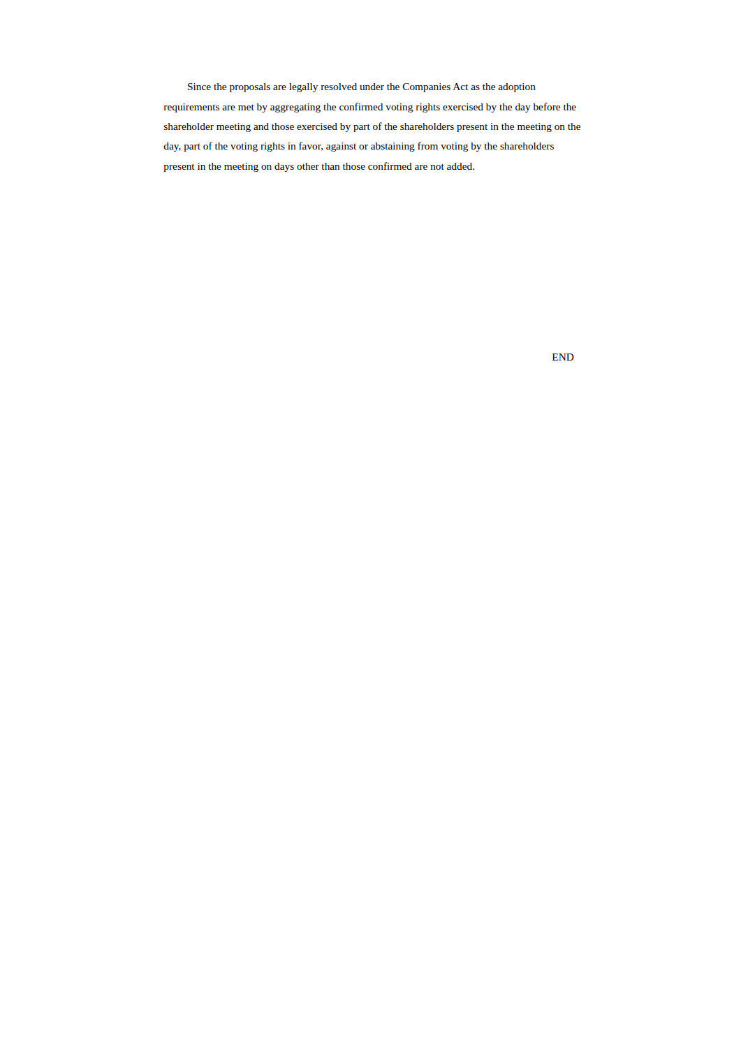Since the proposals are legally resolved under the Companies Act as the adoption requirements are met by aggregating the confirmed voting rights exercised by the day before the shareholder meeting and those exercised by part of the shareholders present in the meeting on the day, part of the voting rights in favor, against or abstaining from voting by the shareholders present in the meeting on days other than those confirmed are not added.
END